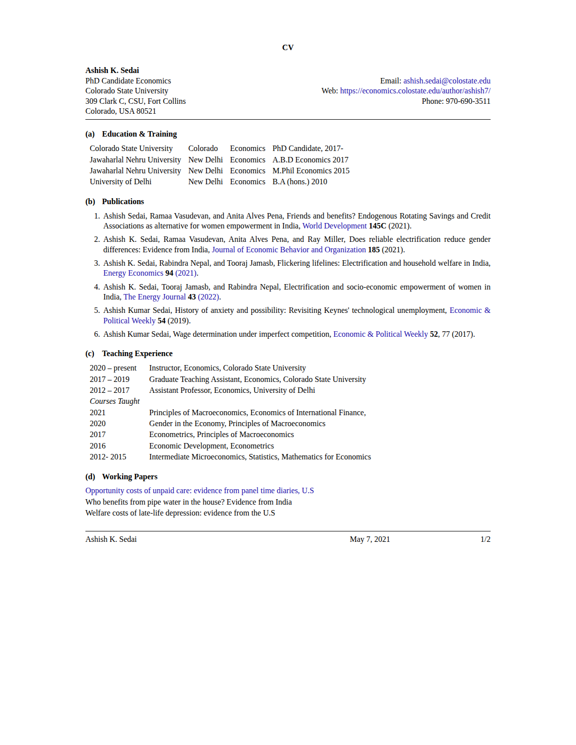CV
| Ashish K. Sedai | |
| PhD Candidate Economics | Email: ashish.sedai@colostate.edu |
| Colorado State University | Web: https://economics.colostate.edu/author/ashish7/ |
| 309 Clark C, CSU, Fort Collins | Phone: 970-690-3511 |
| Colorado, USA 80521 | |
(a) Education & Training
| Colorado State University | Colorado | Economics | PhD Candidate, 2017- |
| Jawaharlal Nehru University | New Delhi | Economics | A.B.D Economics 2017 |
| Jawaharlal Nehru University | New Delhi | Economics | M.Phil Economics 2015 |
| University of Delhi | New Delhi | Economics | B.A (hons.) 2010 |
(b) Publications
Ashish Sedai, Ramaa Vasudevan, and Anita Alves Pena, Friends and benefits? Endogenous Rotating Savings and Credit Associations as alternative for women empowerment in India, World Development 145C (2021).
Ashish K. Sedai, Ramaa Vasudevan, Anita Alves Pena, and Ray Miller, Does reliable electrification reduce gender differences: Evidence from India, Journal of Economic Behavior and Organization 185 (2021).
Ashish K. Sedai, Rabindra Nepal, and Tooraj Jamasb, Flickering lifelines: Electrification and household welfare in India, Energy Economics 94 (2021).
Ashish K. Sedai, Tooraj Jamasb, and Rabindra Nepal, Electrification and socio-economic empowerment of women in India, The Energy Journal 43 (2022).
Ashish Kumar Sedai, History of anxiety and possibility: Revisiting Keynes' technological unemployment, Economic & Political Weekly 54 (2019).
Ashish Kumar Sedai, Wage determination under imperfect competition, Economic & Political Weekly 52, 77 (2017).
(c) Teaching Experience
| 2020 – present | Instructor, Economics, Colorado State University |
| 2017 – 2019 | Graduate Teaching Assistant, Economics, Colorado State University |
| 2012 – 2017 | Assistant Professor, Economics, University of Delhi |
| Courses Taught |
| 2021 | Principles of Macroeconomics, Economics of International Finance, |
| 2020 | Gender in the Economy, Principles of Macroeconomics |
| 2017 | Econometrics, Principles of Macroeconomics |
| 2016 | Economic Development, Econometrics |
| 2012- 2015 | Intermediate Microeconomics, Statistics, Mathematics for Economics |
(d) Working Papers
Opportunity costs of unpaid care: evidence from panel time diaries, U.S
Who benefits from pipe water in the house? Evidence from India
Welfare costs of late-life depression: evidence from the U.S
| Ashish K. Sedai | May 7, 2021 | 1/2 |